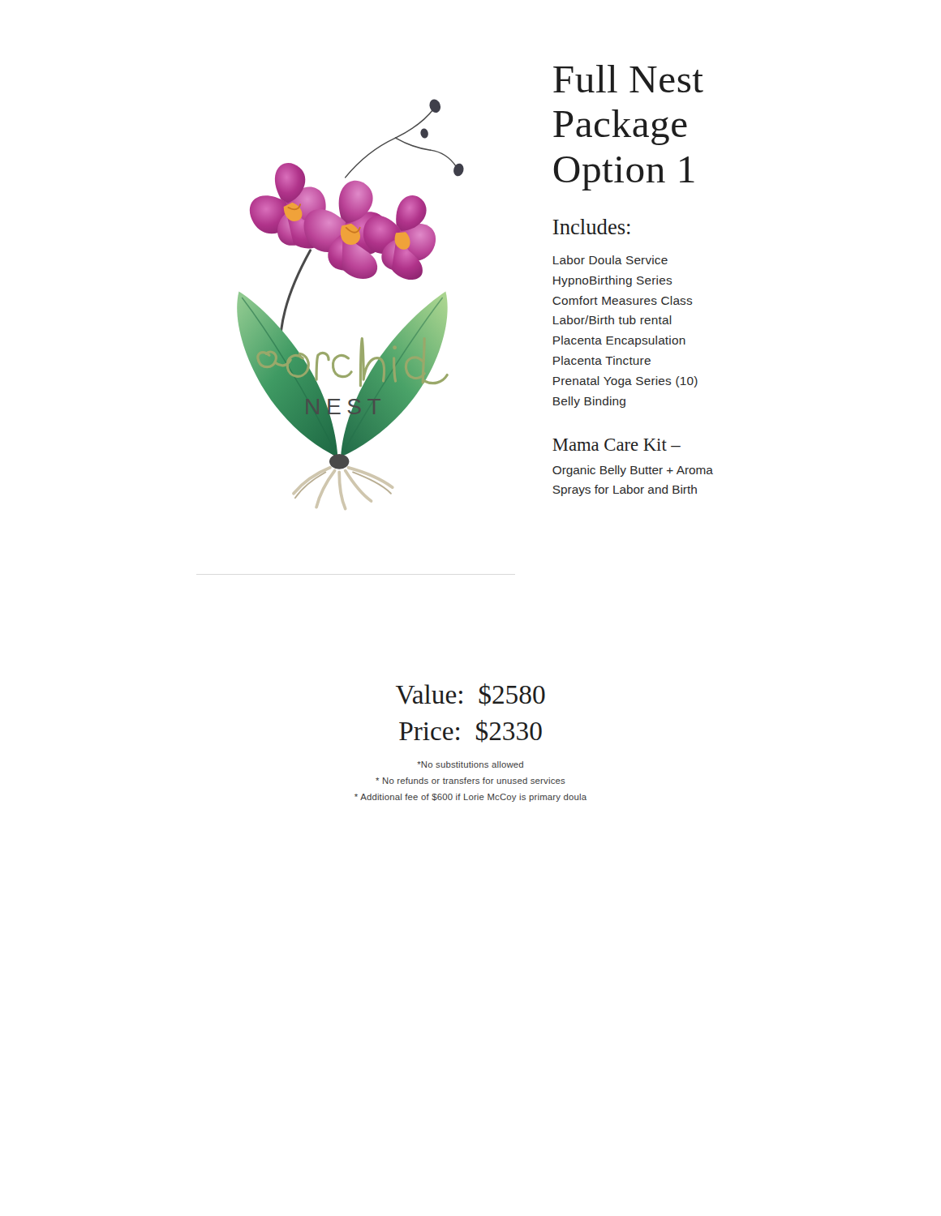NEST
Full Nest Package
Option 1
Includes:
Labor Doula Service
HypnoBirthing Series
Comfort Measures Class
Labor/Birth tub rental
Placenta Encapsulation
Placenta Tincture
Prenatal Yoga Series (10)
Belly Binding
Mama Care Kit –
Organic Belly Butter + Aroma Sprays for Labor and Birth
Value: $2580
Price: $2330
*No substitutions allowed
* No refunds or transfers for unused services
* Additional fee of $600 if Lorie McCoy is primary doula